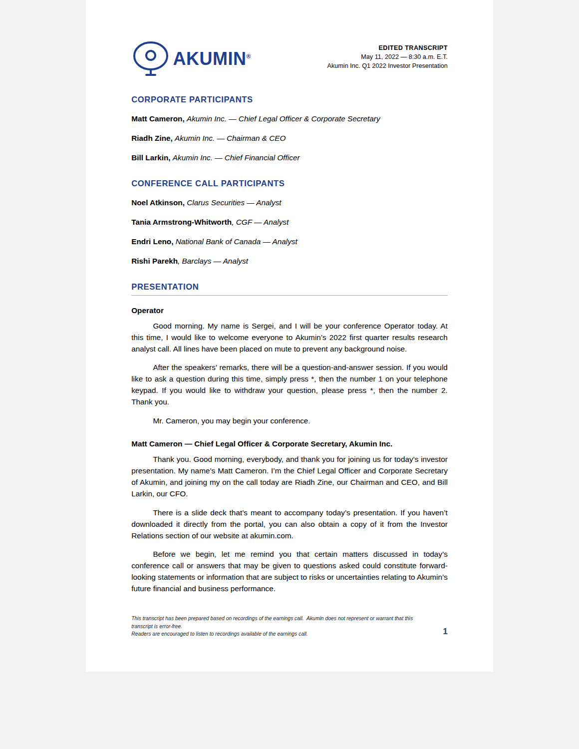AKUMIN®
EDITED TRANSCRIPT
May 11, 2022 — 8:30 a.m. E.T.
Akumin Inc. Q1 2022 Investor Presentation
CORPORATE PARTICIPANTS
Matt Cameron, Akumin Inc. — Chief Legal Officer & Corporate Secretary
Riadh Zine, Akumin Inc. — Chairman & CEO
Bill Larkin, Akumin Inc. — Chief Financial Officer
CONFERENCE CALL PARTICIPANTS
Noel Atkinson, Clarus Securities — Analyst
Tania Armstrong-Whitworth, CGF — Analyst
Endri Leno, National Bank of Canada — Analyst
Rishi Parekh, Barclays — Analyst
PRESENTATION
Operator
Good morning. My name is Sergei, and I will be your conference Operator today. At this time, I would like to welcome everyone to Akumin’s 2022 first quarter results research analyst call. All lines have been placed on mute to prevent any background noise.
After the speakers’ remarks, there will be a question-and-answer session. If you would like to ask a question during this time, simply press *, then the number 1 on your telephone keypad. If you would like to withdraw your question, please press *, then the number 2. Thank you.
Mr. Cameron, you may begin your conference.
Matt Cameron — Chief Legal Officer & Corporate Secretary, Akumin Inc.
Thank you. Good morning, everybody, and thank you for joining us for today’s investor presentation. My name’s Matt Cameron. I’m the Chief Legal Officer and Corporate Secretary of Akumin, and joining my on the call today are Riadh Zine, our Chairman and CEO, and Bill Larkin, our CFO.
There is a slide deck that’s meant to accompany today’s presentation. If you haven’t downloaded it directly from the portal, you can also obtain a copy of it from the Investor Relations section of our website at akumin.com.
Before we begin, let me remind you that certain matters discussed in today’s conference call or answers that may be given to questions asked could constitute forward-looking statements or information that are subject to risks or uncertainties relating to Akumin’s future financial and business performance.
This transcript has been prepared based on recordings of the earnings call. Akumin does not represent or warrant that this transcript is error-free.
Readers are encouraged to listen to recordings available of the earnings call.
1